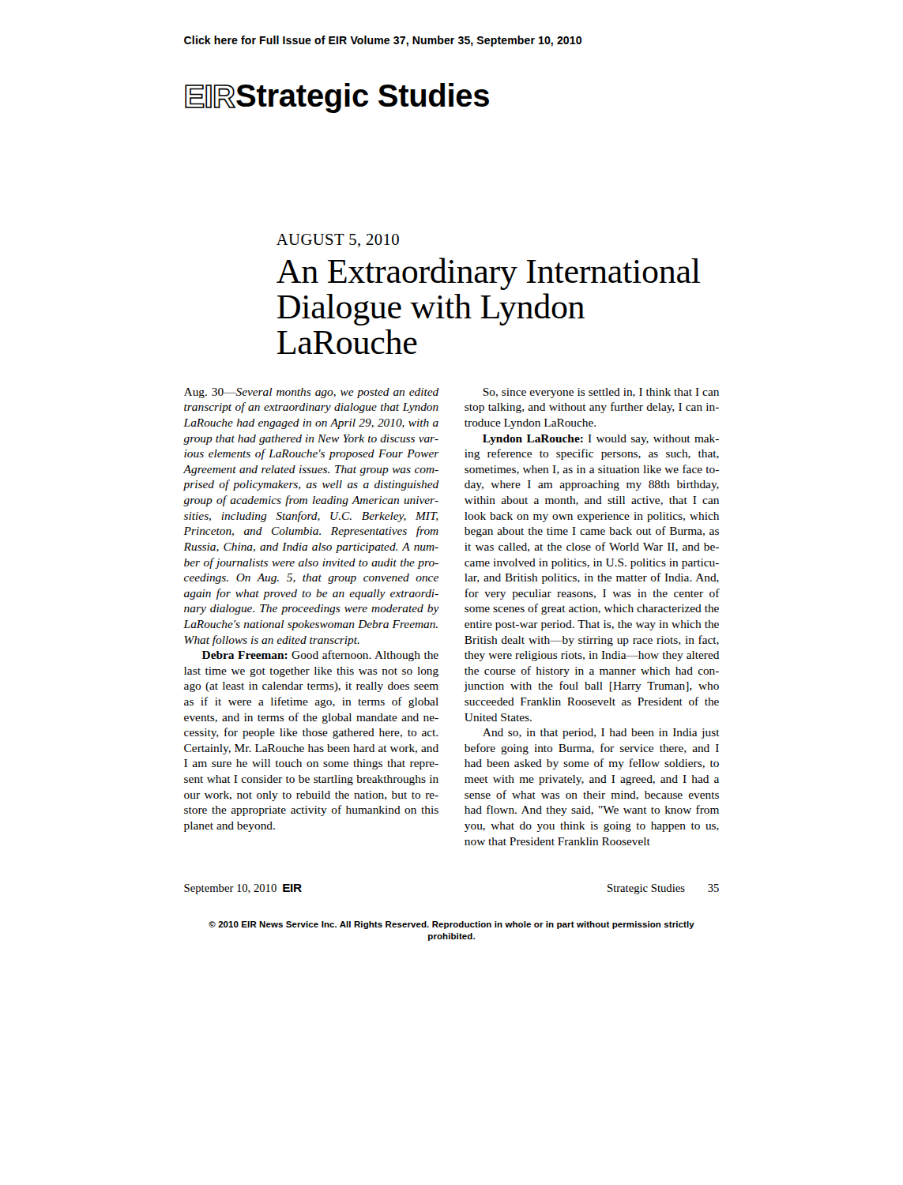Click here for Full Issue of EIR Volume 37, Number 35, September 10, 2010
EIR Strategic Studies
AUGUST 5, 2010
An Extraordinary International
Dialogue with Lyndon LaRouche
Aug. 30—Several months ago, we posted an edited transcript of an extraordinary dialogue that Lyndon LaRouche had engaged in on April 29, 2010, with a group that had gathered in New York to discuss various elements of LaRouche's proposed Four Power Agreement and related issues. That group was comprised of policymakers, as well as a distinguished group of academics from leading American universities, including Stanford, U.C. Berkeley, MIT, Princeton, and Columbia. Representatives from Russia, China, and India also participated. A number of journalists were also invited to audit the proceedings. On Aug. 5, that group convened once again for what proved to be an equally extraordinary dialogue. The proceedings were moderated by LaRouche's national spokeswoman Debra Freeman. What follows is an edited transcript.
Debra Freeman: Good afternoon. Although the last time we got together like this was not so long ago (at least in calendar terms), it really does seem as if it were a lifetime ago, in terms of global events, and in terms of the global mandate and necessity, for people like those gathered here, to act. Certainly, Mr. LaRouche has been hard at work, and I am sure he will touch on some things that represent what I consider to be startling breakthroughs in our work, not only to rebuild the nation, but to restore the appropriate activity of humankind on this planet and beyond.
So, since everyone is settled in, I think that I can stop talking, and without any further delay, I can introduce Lyndon LaRouche.
Lyndon LaRouche: I would say, without making reference to specific persons, as such, that, sometimes, when I, as in a situation like we face today, where I am approaching my 88th birthday, within about a month, and still active, that I can look back on my own experience in politics, which began about the time I came back out of Burma, as it was called, at the close of World War II, and became involved in politics, in U.S. politics in particular, and British politics, in the matter of India. And, for very peculiar reasons, I was in the center of some scenes of great action, which characterized the entire post-war period. That is, the way in which the British dealt with—by stirring up race riots, in fact, they were religious riots, in India—how they altered the course of history in a manner which had conjunction with the foul ball [Harry Truman], who succeeded Franklin Roosevelt as President of the United States.
And so, in that period, I had been in India just before going into Burma, for service there, and I had been asked by some of my fellow soldiers, to meet with me privately, and I agreed, and I had a sense of what was on their mind, because events had flown. And they said, "We want to know from you, what do you think is going to happen to us, now that President Franklin Roosevelt
September 10, 2010 EIR
Strategic Studies35
© 2010 EIR News Service Inc. All Rights Reserved. Reproduction in whole or in part without permission strictly prohibited.